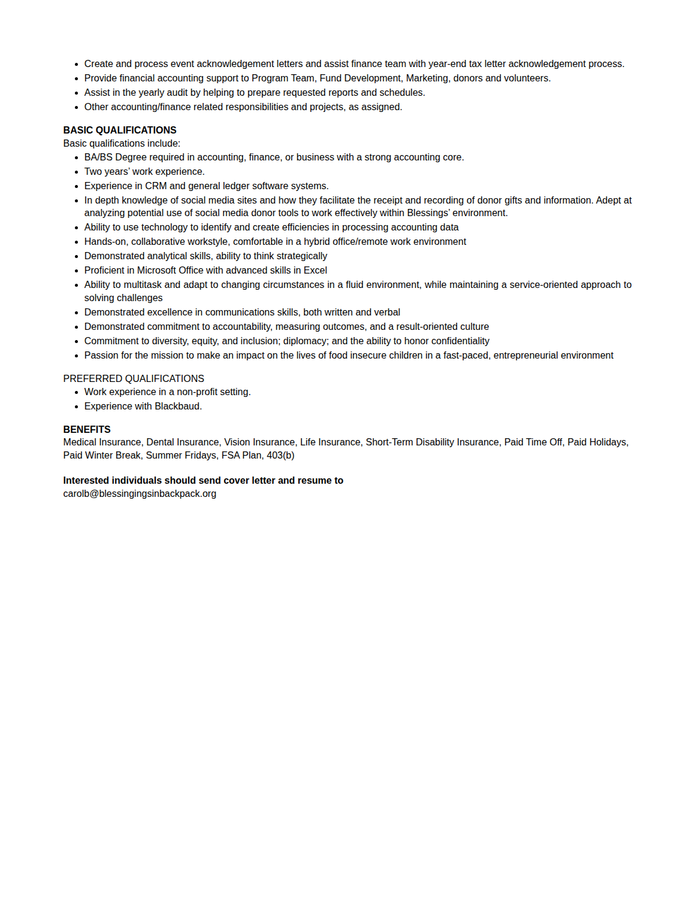Create and process event acknowledgement letters and assist finance team with year-end tax letter acknowledgement process.
Provide financial accounting support to Program Team, Fund Development, Marketing, donors and volunteers.
Assist in the yearly audit by helping to prepare requested reports and schedules.
Other accounting/finance related responsibilities and projects, as assigned.
BASIC QUALIFICATIONS
Basic qualifications include:
BA/BS Degree required in accounting, finance, or business with a strong accounting core.
Two years’ work experience.
Experience in CRM and general ledger software systems.
In depth knowledge of social media sites and how they facilitate the receipt and recording of donor gifts and information. Adept at analyzing potential use of social media donor tools to work effectively within Blessings’ environment.
Ability to use technology to identify and create efficiencies in processing accounting data
Hands-on, collaborative workstyle, comfortable in a hybrid office/remote work environment
Demonstrated analytical skills, ability to think strategically
Proficient in Microsoft Office with advanced skills in Excel
Ability to multitask and adapt to changing circumstances in a fluid environment, while maintaining a service-oriented approach to solving challenges
Demonstrated excellence in communications skills, both written and verbal
Demonstrated commitment to accountability, measuring outcomes, and a result-oriented culture
Commitment to diversity, equity, and inclusion; diplomacy; and the ability to honor confidentiality
Passion for the mission to make an impact on the lives of food insecure children in a fast-paced, entrepreneurial environment
PREFERRED QUALIFICATIONS
Work experience in a non-profit setting.
Experience with Blackbaud.
BENEFITS
Medical Insurance, Dental Insurance, Vision Insurance, Life Insurance, Short-Term Disability Insurance, Paid Time Off, Paid Holidays, Paid Winter Break, Summer Fridays, FSA Plan, 403(b)
Interested individuals should send cover letter and resume to
carolb@blessingingsinbackpack.org